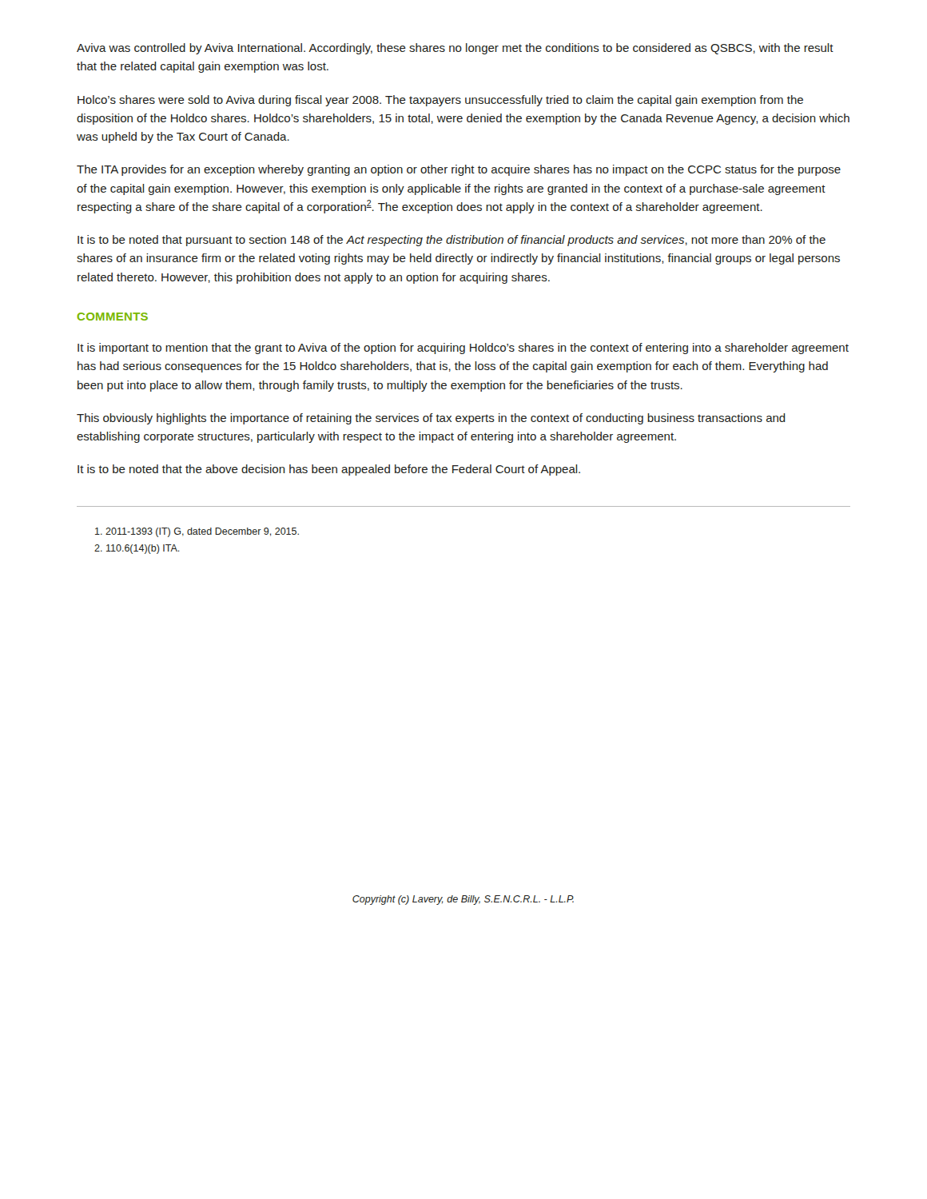Aviva was controlled by Aviva International. Accordingly, these shares no longer met the conditions to be considered as QSBCS, with the result that the related capital gain exemption was lost.
Holco’s shares were sold to Aviva during fiscal year 2008. The taxpayers unsuccessfully tried to claim the capital gain exemption from the disposition of the Holdco shares. Holdco’s shareholders, 15 in total, were denied the exemption by the Canada Revenue Agency, a decision which was upheld by the Tax Court of Canada.
The ITA provides for an exception whereby granting an option or other right to acquire shares has no impact on the CCPC status for the purpose of the capital gain exemption. However, this exemption is only applicable if the rights are granted in the context of a purchase-sale agreement respecting a share of the share capital of a corporation2. The exception does not apply in the context of a shareholder agreement.
It is to be noted that pursuant to section 148 of the Act respecting the distribution of financial products and services, not more than 20% of the shares of an insurance firm or the related voting rights may be held directly or indirectly by financial institutions, financial groups or legal persons related thereto. However, this prohibition does not apply to an option for acquiring shares.
COMMENTS
It is important to mention that the grant to Aviva of the option for acquiring Holdco’s shares in the context of entering into a shareholder agreement has had serious consequences for the 15 Holdco shareholders, that is, the loss of the capital gain exemption for each of them. Everything had been put into place to allow them, through family trusts, to multiply the exemption for the beneficiaries of the trusts.
This obviously highlights the importance of retaining the services of tax experts in the context of conducting business transactions and establishing corporate structures, particularly with respect to the impact of entering into a shareholder agreement.
It is to be noted that the above decision has been appealed before the Federal Court of Appeal.
2011-1393 (IT) G, dated December 9, 2015.
110.6(14)(b) ITA.
Copyright (c) Lavery, de Billy, S.E.N.C.R.L. - L.L.P.